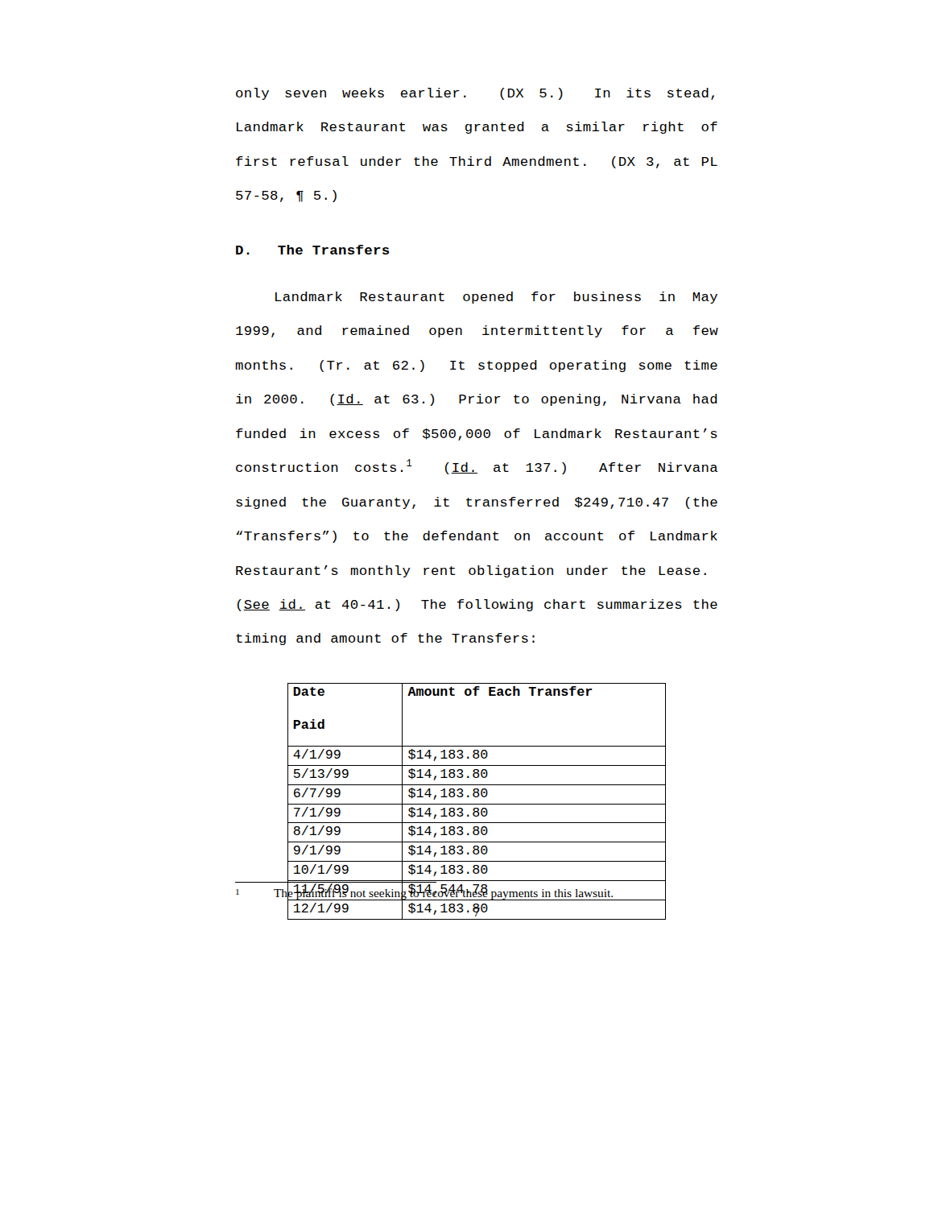only seven weeks earlier. (DX 5.) In its stead, Landmark Restaurant was granted a similar right of first refusal under the Third Amendment. (DX 3, at PL 57-58, ¶ 5.)
D. The Transfers
Landmark Restaurant opened for business in May 1999, and remained open intermittently for a few months. (Tr. at 62.) It stopped operating some time in 2000. (Id. at 63.) Prior to opening, Nirvana had funded in excess of $500,000 of Landmark Restaurant’s construction costs.1 (Id. at 137.) After Nirvana signed the Guaranty, it transferred $249,710.47 (the “Transfers”) to the defendant on account of Landmark Restaurant’s monthly rent obligation under the Lease. (See id. at 40-41.) The following chart summarizes the timing and amount of the Transfers:
| Date Paid | Amount of Each Transfer |
| --- | --- |
| 4/1/99 | $14,183.80 |
| 5/13/99 | $14,183.80 |
| 6/7/99 | $14,183.80 |
| 7/1/99 | $14,183.80 |
| 8/1/99 | $14,183.80 |
| 9/1/99 | $14,183.80 |
| 10/1/99 | $14,183.80 |
| 11/5/99 | $14,544.78 |
| 12/1/99 | $14,183.80 |
1 The plaintiff is not seeking to recover these payments in this lawsuit.
7